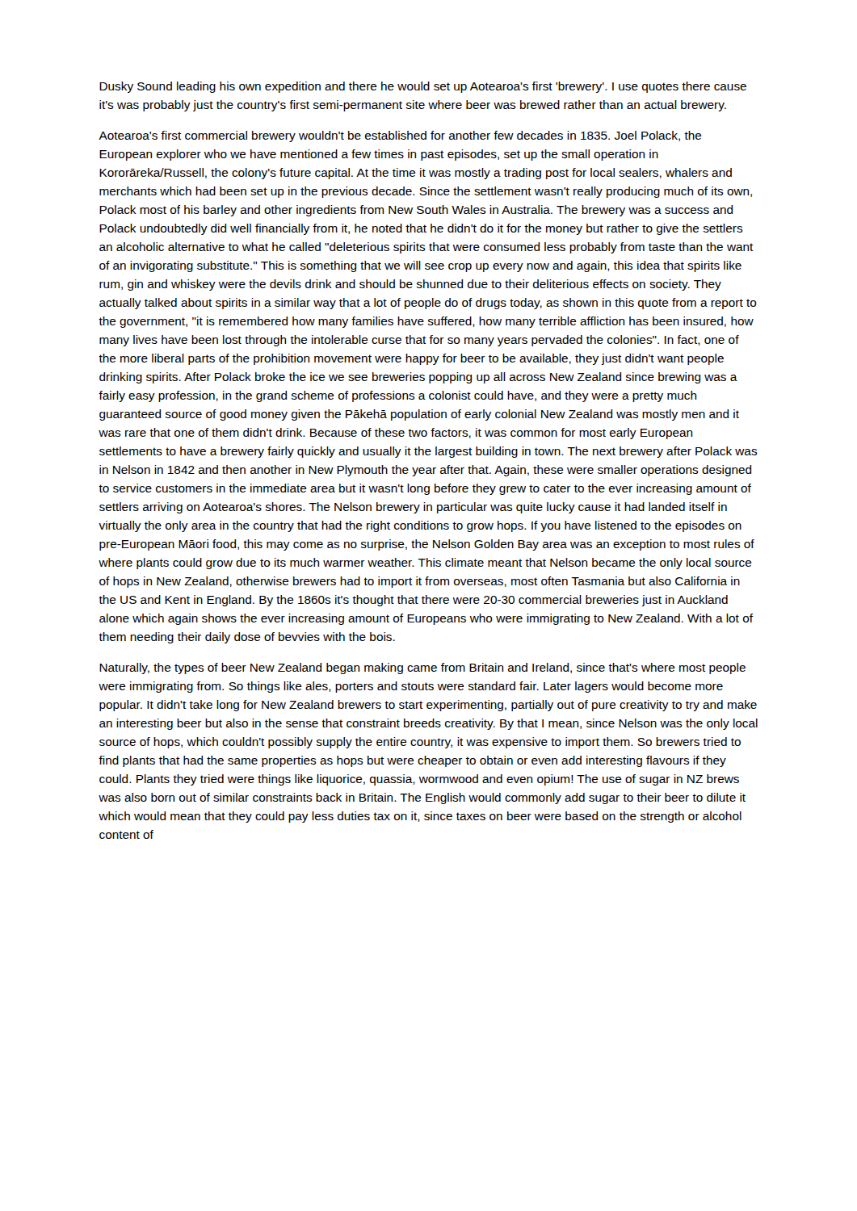Dusky Sound leading his own expedition and there he would set up Aotearoa's first 'brewery'. I use quotes there cause it's was probably just the country's first semi-permanent site where beer was brewed rather than an actual brewery.
Aotearoa's first commercial brewery wouldn't be established for another few decades in 1835. Joel Polack, the European explorer who we have mentioned a few times in past episodes, set up the small operation in Kororāreka/Russell, the colony's future capital. At the time it was mostly a trading post for local sealers, whalers and merchants which had been set up in the previous decade. Since the settlement wasn't really producing much of its own, Polack most of his barley and other ingredients from New South Wales in Australia. The brewery was a success and Polack undoubtedly did well financially from it, he noted that he didn't do it for the money but rather to give the settlers an alcoholic alternative to what he called "deleterious spirits that were consumed less probably from taste than the want of an invigorating substitute." This is something that we will see crop up every now and again, this idea that spirits like rum, gin and whiskey were the devils drink and should be shunned due to their deliterious effects on society. They actually talked about spirits in a similar way that a lot of people do of drugs today, as shown in this quote from a report to the government, "it is remembered how many families have suffered, how many terrible affliction has been insured, how many lives have been lost through the intolerable curse that for so many years pervaded the colonies". In fact, one of the more liberal parts of the prohibition movement were happy for beer to be available, they just didn't want people drinking spirits. After Polack broke the ice we see breweries popping up all across New Zealand since brewing was a fairly easy profession, in the grand scheme of professions a colonist could have, and they were a pretty much guaranteed source of good money given the Pākehā population of early colonial New Zealand was mostly men and it was rare that one of them didn't drink. Because of these two factors, it was common for most early European settlements to have a brewery fairly quickly and usually it the largest building in town. The next brewery after Polack was in Nelson in 1842 and then another in New Plymouth the year after that. Again, these were smaller operations designed to service customers in the immediate area but it wasn't long before they grew to cater to the ever increasing amount of settlers arriving on Aotearoa's shores. The Nelson brewery in particular was quite lucky cause it had landed itself in virtually the only area in the country that had the right conditions to grow hops. If you have listened to the episodes on pre-European Māori food, this may come as no surprise, the Nelson Golden Bay area was an exception to most rules of where plants could grow due to its much warmer weather. This climate meant that Nelson became the only local source of hops in New Zealand, otherwise brewers had to import it from overseas, most often Tasmania but also California in the US and Kent in England. By the 1860s it's thought that there were 20-30 commercial breweries just in Auckland alone which again shows the ever increasing amount of Europeans who were immigrating to New Zealand. With a lot of them needing their daily dose of bevvies with the bois.
Naturally, the types of beer New Zealand began making came from Britain and Ireland, since that's where most people were immigrating from. So things like ales, porters and stouts were standard fair. Later lagers would become more popular. It didn't take long for New Zealand brewers to start experimenting, partially out of pure creativity to try and make an interesting beer but also in the sense that constraint breeds creativity. By that I mean, since Nelson was the only local source of hops, which couldn't possibly supply the entire country, it was expensive to import them. So brewers tried to find plants that had the same properties as hops but were cheaper to obtain or even add interesting flavours if they could. Plants they tried were things like liquorice, quassia, wormwood and even opium! The use of sugar in NZ brews was also born out of similar constraints back in Britain. The English would commonly add sugar to their beer to dilute it which would mean that they could pay less duties tax on it, since taxes on beer were based on the strength or alcohol content of